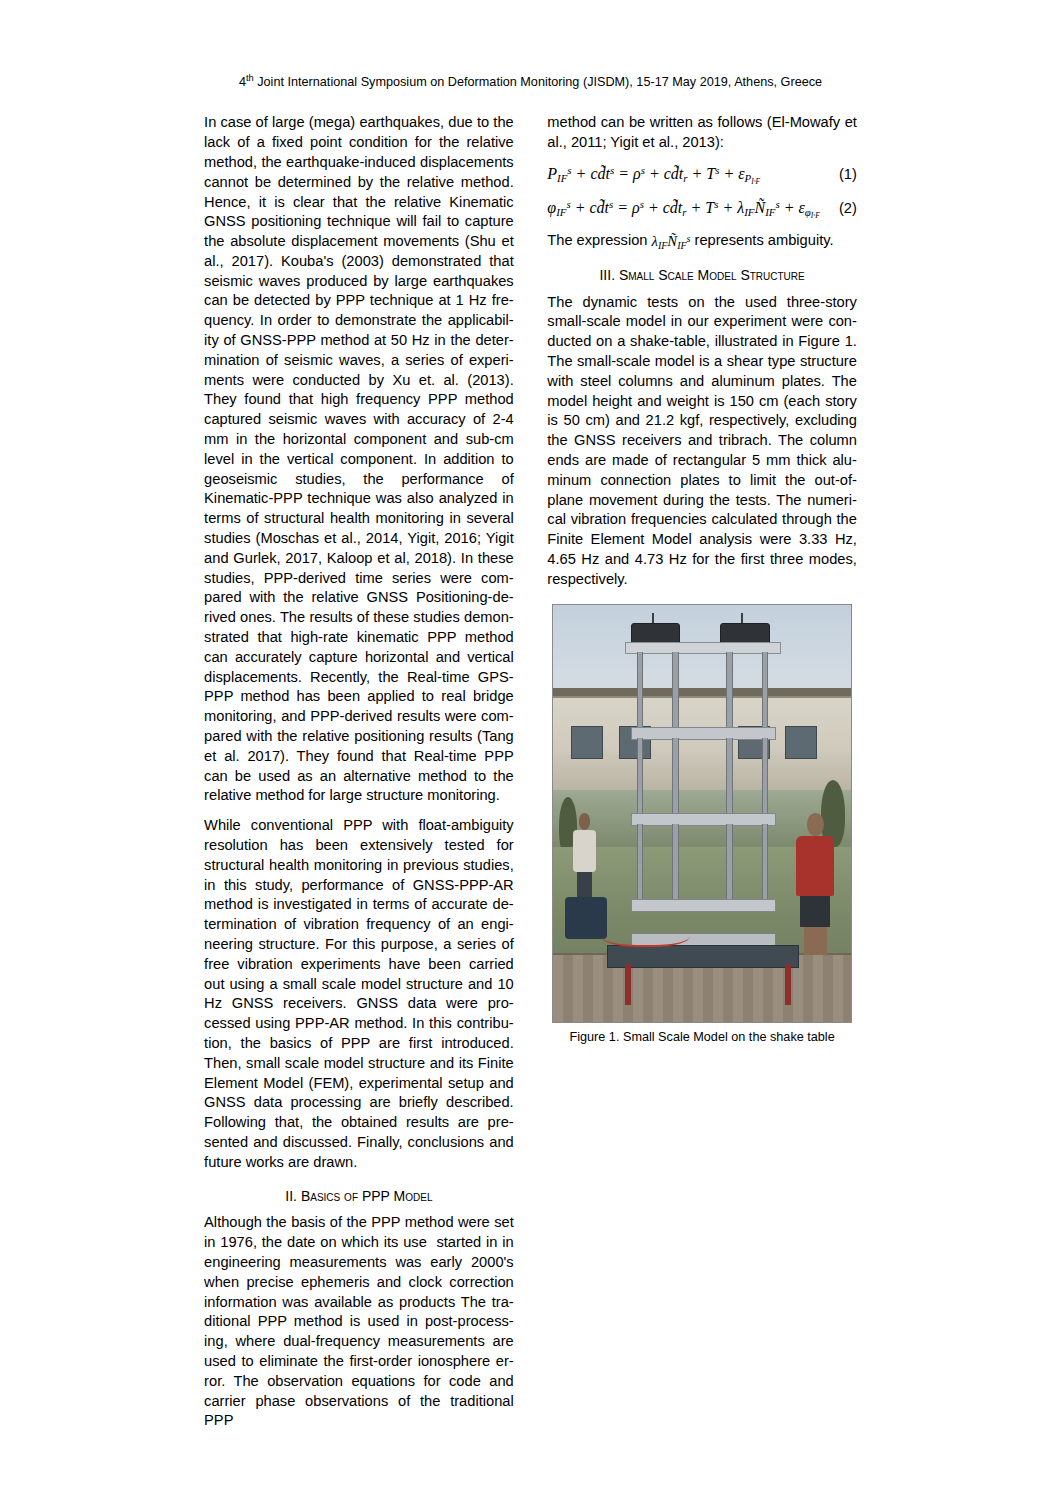4th Joint International Symposium on Deformation Monitoring (JISDM), 15-17 May 2019, Athens, Greece
In case of large (mega) earthquakes, due to the lack of a fixed point condition for the relative method, the earthquake-induced displacements cannot be determined by the relative method. Hence, it is clear that the relative Kinematic GNSS positioning technique will fail to capture the absolute displacement movements (Shu et al., 2017). Kouba's (2003) demonstrated that seismic waves produced by large earthquakes can be detected by PPP technique at 1 Hz frequency. In order to demonstrate the applicability of GNSS-PPP method at 50 Hz in the determination of seismic waves, a series of experiments were conducted by Xu et. al. (2013). They found that high frequency PPP method captured seismic waves with accuracy of 2-4 mm in the horizontal component and sub-cm level in the vertical component. In addition to geoseismic studies, the performance of Kinematic-PPP technique was also analyzed in terms of structural health monitoring in several studies (Moschas et al., 2014, Yigit, 2016; Yigit and Gurlek, 2017, Kaloop et al, 2018). In these studies, PPP-derived time series were compared with the relative GNSS Positioning-derived ones. The results of these studies demonstrated that high-rate kinematic PPP method can accurately capture horizontal and vertical displacements. Recently, the Real-time GPS-PPP method has been applied to real bridge monitoring, and PPP-derived results were compared with the relative positioning results (Tang et al. 2017). They found that Real-time PPP can be used as an alternative method to the relative method for large structure monitoring.
While conventional PPP with float-ambiguity resolution has been extensively tested for structural health monitoring in previous studies, in this study, performance of GNSS-PPP-AR method is investigated in terms of accurate determination of vibration frequency of an engineering structure. For this purpose, a series of free vibration experiments have been carried out using a small scale model structure and 10 Hz GNSS receivers. GNSS data were processed using PPP-AR method. In this contribution, the basics of PPP are first introduced. Then, small scale model structure and its Finite Element Model (FEM), experimental setup and GNSS data processing are briefly described. Following that, the obtained results are presented and discussed. Finally, conclusions and future works are drawn.
II. Basics of PPP Model
Although the basis of the PPP method were set in 1976, the date on which its use started in in engineering measurements was early 2000's when precise ephemeris and clock correction information was available as products The traditional PPP method is used in post-processing, where dual-frequency measurements are used to eliminate the first-order ionosphere error. The observation equations for code and carrier phase observations of the traditional PPP
method can be written as follows (El-Mowafy et al., 2011; Yigit et al., 2013):
PIFs + cd̃ts = ρs + cd̃tr + Ts + εPIsF
(1)
φIFs + cd̃ts = ρs + cd̃tr + Ts + λIFÑIFs + εφIsF
(2)
The expression λIFÑIFs represents ambiguity.
III. Small Scale Model Structure
The dynamic tests on the used three-story small-scale model in our experiment were conducted on a shake-table, illustrated in Figure 1. The small-scale model is a shear type structure with steel columns and aluminum plates. The model height and weight is 150 cm (each story is 50 cm) and 21.2 kgf, respectively, excluding the GNSS receivers and tribrach. The column ends are made of rectangular 5 mm thick aluminum connection plates to limit the out-of-plane movement during the tests. The numerical vibration frequencies calculated through the Finite Element Model analysis were 3.33 Hz, 4.65 Hz and 4.73 Hz for the first three modes, respectively.
Figure 1. Small Scale Model on the shake table